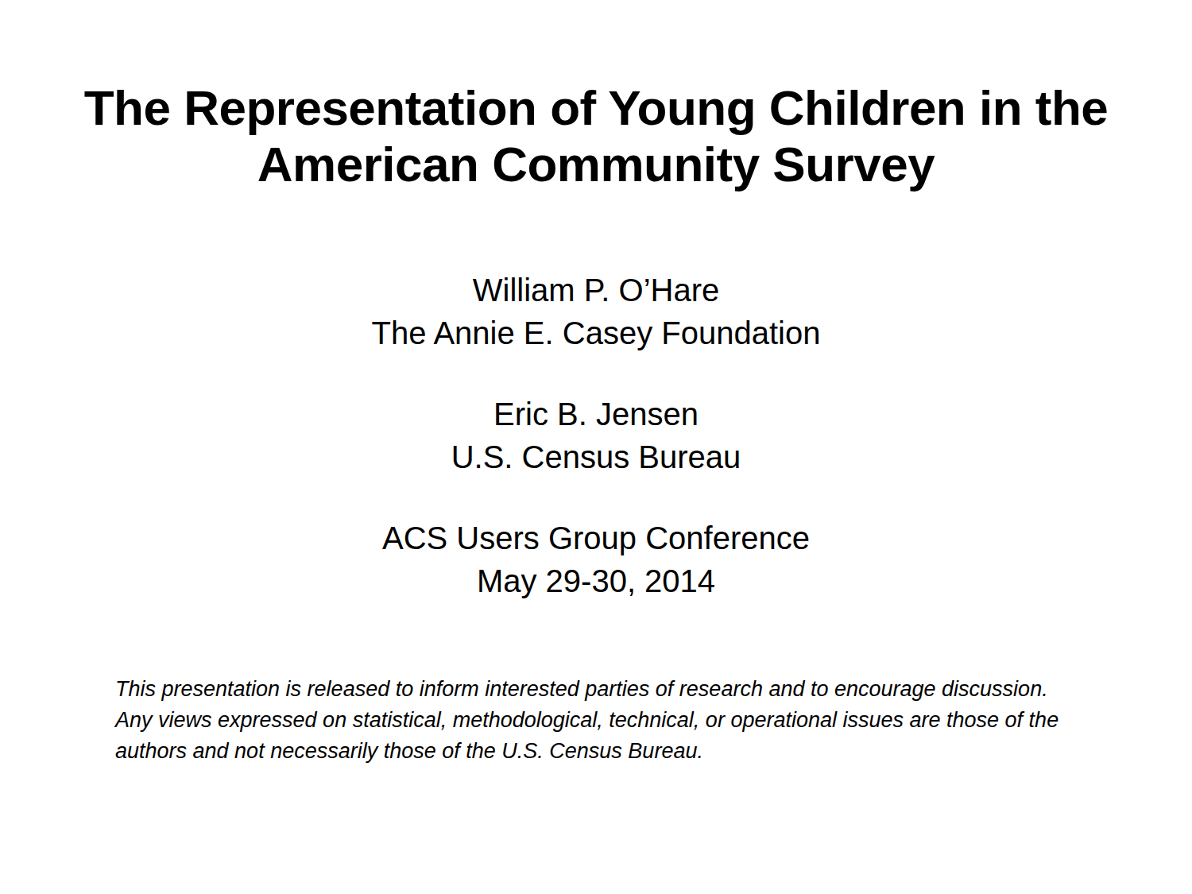The Representation of Young Children in the American Community Survey
William P. O’Hare
The Annie E. Casey Foundation
Eric B. Jensen
U.S. Census Bureau
ACS Users Group Conference
May 29-30, 2014
This presentation is released to inform interested parties of research and to encourage discussion. Any views expressed on statistical, methodological, technical, or operational issues are those of the authors and not necessarily those of the U.S. Census Bureau.